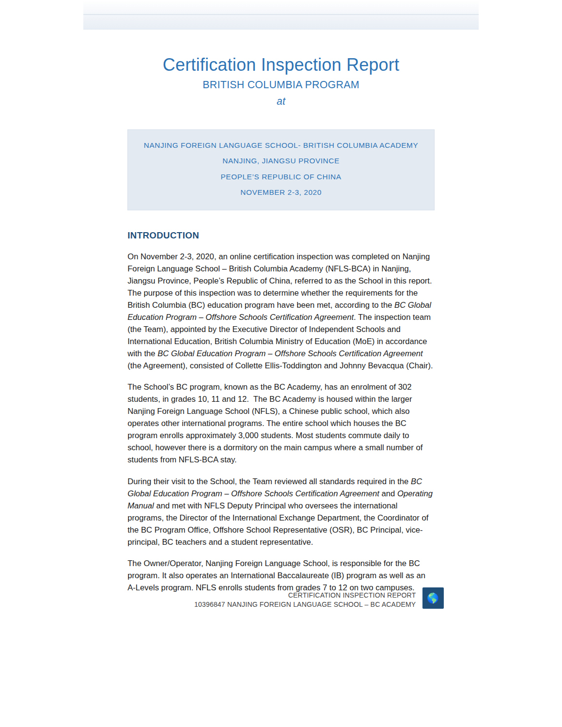Certification Inspection Report
BRITISH COLUMBIA PROGRAM
at
NANJING FOREIGN LANGUAGE SCHOOL- BRITISH COLUMBIA ACADEMY
NANJING, JIANGSU PROVINCE
PEOPLE’S REPUBLIC OF CHINA
NOVEMBER 2-3, 2020
INTRODUCTION
On November 2-3, 2020, an online certification inspection was completed on Nanjing Foreign Language School – British Columbia Academy (NFLS-BCA) in Nanjing, Jiangsu Province, People’s Republic of China, referred to as the School in this report. The purpose of this inspection was to determine whether the requirements for the British Columbia (BC) education program have been met, according to the BC Global Education Program – Offshore Schools Certification Agreement. The inspection team (the Team), appointed by the Executive Director of Independent Schools and International Education, British Columbia Ministry of Education (MoE) in accordance with the BC Global Education Program – Offshore Schools Certification Agreement (the Agreement), consisted of Collette Ellis-Toddington and Johnny Bevacqua (Chair).
The School’s BC program, known as the BC Academy, has an enrolment of 302 students, in grades 10, 11 and 12. The BC Academy is housed within the larger Nanjing Foreign Language School (NFLS), a Chinese public school, which also operates other international programs. The entire school which houses the BC program enrolls approximately 3,000 students. Most students commute daily to school, however there is a dormitory on the main campus where a small number of students from NFLS-BCA stay.
During their visit to the School, the Team reviewed all standards required in the BC Global Education Program – Offshore Schools Certification Agreement and Operating Manual and met with NFLS Deputy Principal who oversees the international programs, the Director of the International Exchange Department, the Coordinator of the BC Program Office, Offshore School Representative (OSR), BC Principal, vice-principal, BC teachers and a student representative.
The Owner/Operator, Nanjing Foreign Language School, is responsible for the BC program. It also operates an International Baccalaureate (IB) program as well as an A-Levels program. NFLS enrolls students from grades 7 to 12 on two campuses.
CERTIFICATION INSPECTION REPORT
10396847 NANJING FOREIGN LANGUAGE SCHOOL – BC ACADEMY
🌎